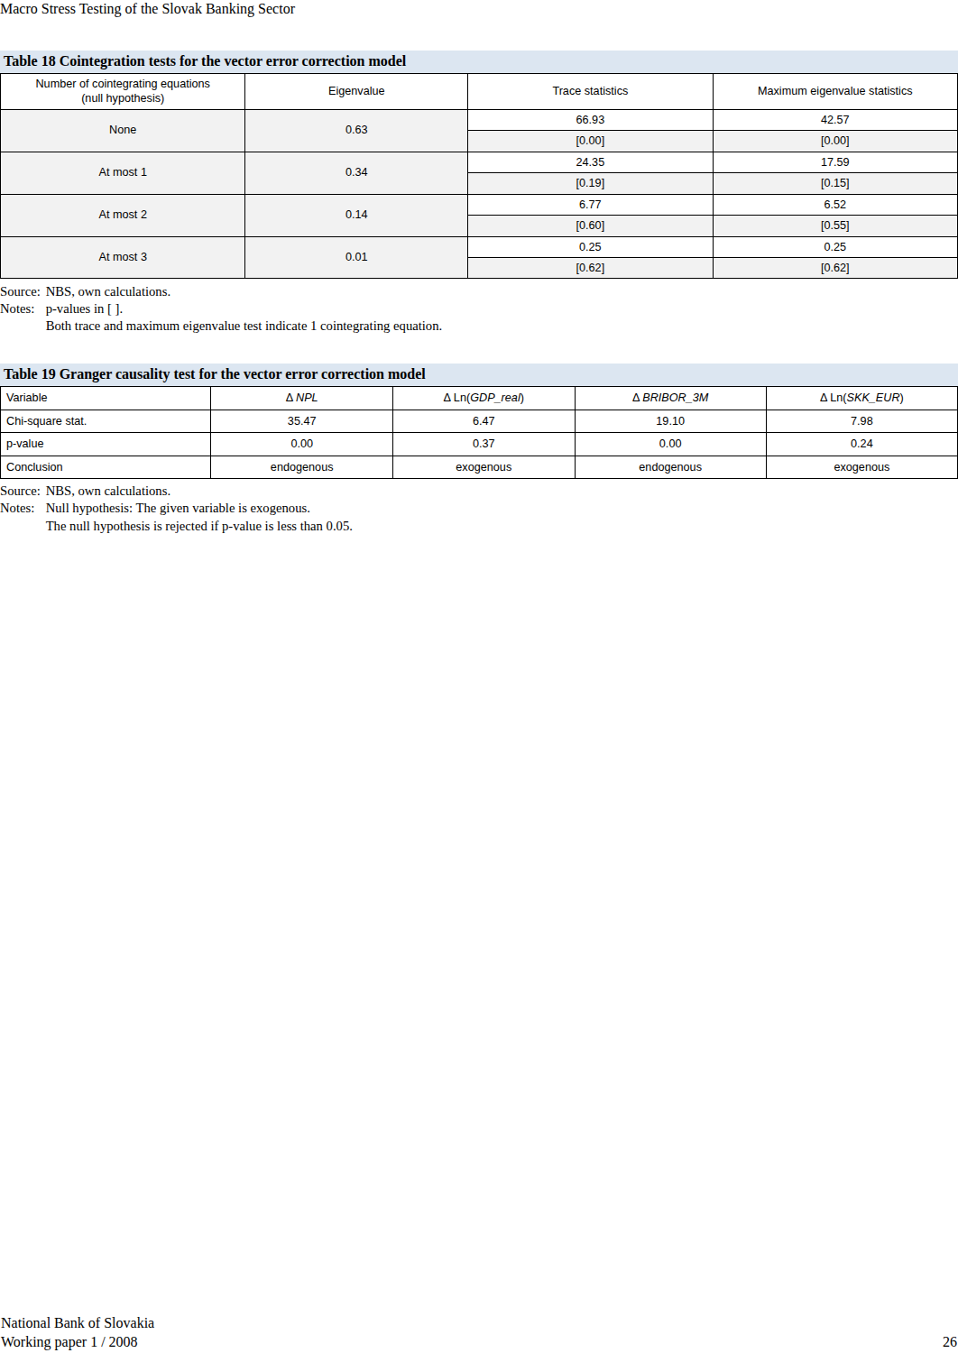Macro Stress Testing of the Slovak Banking Sector
Table 18 Cointegration tests for the vector error correction model
| Number of cointegrating equations (null hypothesis) | Eigenvalue | Trace statistics | Maximum eigenvalue statistics |
| --- | --- | --- | --- |
| None | 0.63 | 66.93 | 42.57 |
| [0.00] | [0.00] |
| At most 1 | 0.34 | 24.35 | 17.59 |
| [0.19] | [0.15] |
| At most 2 | 0.14 | 6.77 | 6.52 |
| [0.60] | [0.55] |
| At most 3 | 0.01 | 0.25 | 0.25 |
| [0.62] | [0.62] |
| Source: | NBS, own calculations. |
| Notes: | p-values in [ ]. |
| | Both trace and maximum eigenvalue test indicate 1 cointegrating equation. |
Table 19 Granger causality test for the vector error correction model
| Variable | Δ NPL | Δ Ln( GDP_real ) | Δ BRIBOR_3M | Δ Ln( SKK_EUR ) |
| --- | --- | --- | --- | --- |
| Chi-square stat. | 35.47 | 6.47 | 19.10 | 7.98 |
| p-value | 0.00 | 0.37 | 0.00 | 0.24 |
| Conclusion | endogenous | exogenous | endogenous | exogenous |
| Source: | NBS, own calculations. |
| Notes: | Null hypothesis: The given variable is exogenous. |
| | The null hypothesis is rejected if p-value is less than 0.05. |
| National Bank of Slovakia Working paper 1 / 2008 | 26 |